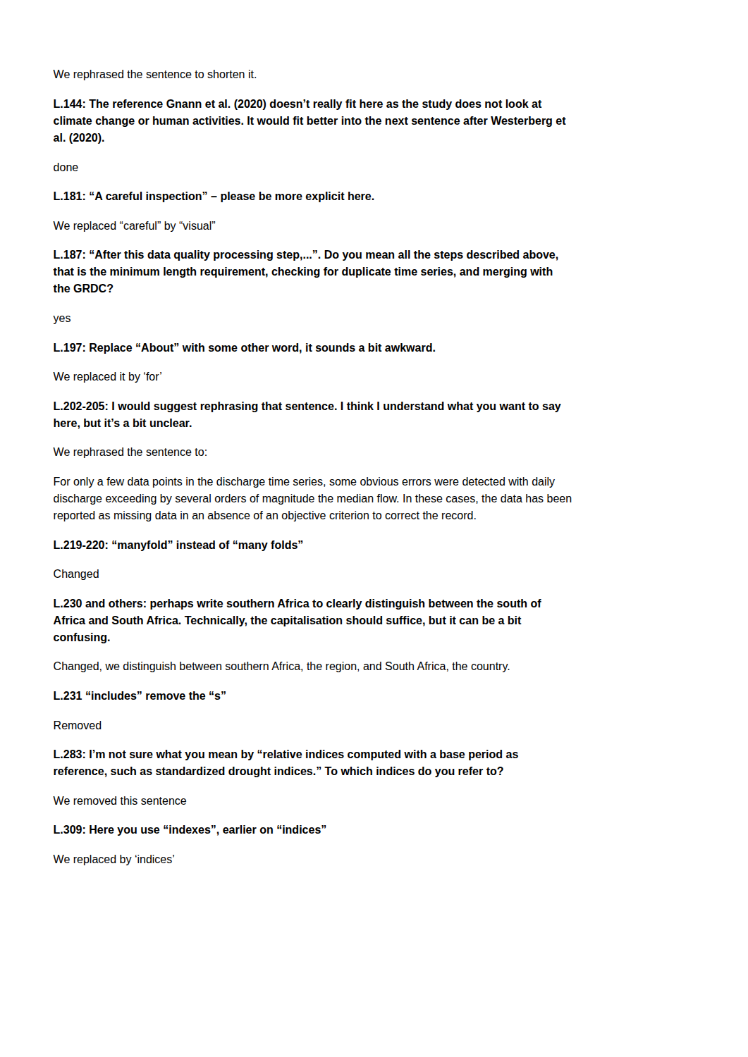We rephrased the sentence to shorten it.
L.144: The reference Gnann et al. (2020) doesn’t really fit here as the study does not look at climate change or human activities. It would fit better into the next sentence after Westerberg et al. (2020).
done
L.181: “A careful inspection” – please be more explicit here.
We replaced “careful” by “visual”
L.187: “After this data quality processing step,...”. Do you mean all the steps described above, that is the minimum length requirement, checking for duplicate time series, and merging with the GRDC?
yes
L.197: Replace “About” with some other word, it sounds a bit awkward.
We replaced it by ‘for’
L.202-205: I would suggest rephrasing that sentence. I think I understand what you want to say here, but it’s a bit unclear.
We rephrased the sentence to:
For only a few data points in the discharge time series, some obvious errors were detected with daily discharge exceeding by several orders of magnitude the median flow. In these cases, the data has been reported as missing data in an absence of an objective criterion to correct the record.
L.219-220: “manyfold” instead of “many folds”
Changed
L.230 and others: perhaps write southern Africa to clearly distinguish between the south of Africa and South Africa. Technically, the capitalisation should suffice, but it can be a bit confusing.
Changed, we distinguish between southern Africa, the region, and South Africa, the country.
L.231 “includes” remove the “s”
Removed
L.283: I’m not sure what you mean by “relative indices computed with a base period as reference, such as standardized drought indices.” To which indices do you refer to?
We removed this sentence
L.309: Here you use “indexes”, earlier on “indices”
We replaced by ‘indices’